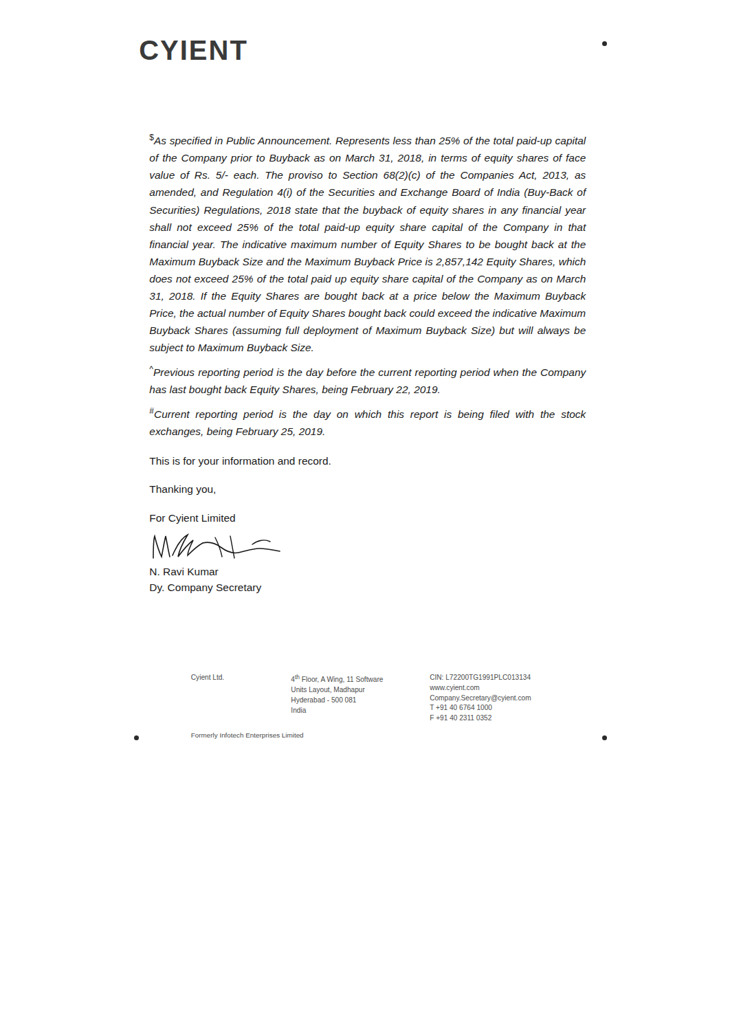CYIENT
$As specified in Public Announcement. Represents less than 25% of the total paid-up capital of the Company prior to Buyback as on March 31, 2018, in terms of equity shares of face value of Rs. 5/- each. The proviso to Section 68(2)(c) of the Companies Act, 2013, as amended, and Regulation 4(i) of the Securities and Exchange Board of India (Buy-Back of Securities) Regulations, 2018 state that the buyback of equity shares in any financial year shall not exceed 25% of the total paid-up equity share capital of the Company in that financial year. The indicative maximum number of Equity Shares to be bought back at the Maximum Buyback Size and the Maximum Buyback Price is 2,857,142 Equity Shares, which does not exceed 25% of the total paid up equity share capital of the Company as on March 31, 2018. If the Equity Shares are bought back at a price below the Maximum Buyback Price, the actual number of Equity Shares bought back could exceed the indicative Maximum Buyback Shares (assuming full deployment of Maximum Buyback Size) but will always be subject to Maximum Buyback Size.
^Previous reporting period is the day before the current reporting period when the Company has last bought back Equity Shares, being February 22, 2019.
#Current reporting period is the day on which this report is being filed with the stock exchanges, being February 25, 2019.
This is for your information and record.
Thanking you,
For Cyient Limited
N. Ravi Kumar
Dy. Company Secretary
Cyient Ltd.
4th Floor, A Wing, 11 Software
Units Layout, Madhapur
Hyderabad - 500 081
India
CIN: L72200TG1991PLC013134
www.cyient.com
Company.Secretary@cyient.com
T +91 40 6764 1000
F +91 40 2311 0352
Formerly Infotech Enterprises Limited